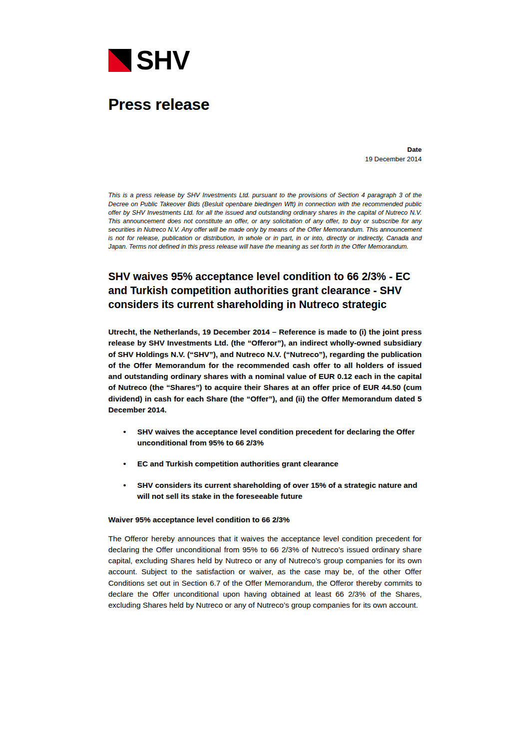SHV
Press release
Date
19 December 2014
This is a press release by SHV Investments Ltd. pursuant to the provisions of Section 4 paragraph 3 of the Decree on Public Takeover Bids (Besluit openbare biedingen Wft) in connection with the recommended public offer by SHV Investments Ltd. for all the issued and outstanding ordinary shares in the capital of Nutreco N.V. This announcement does not constitute an offer, or any solicitation of any offer, to buy or subscribe for any securities in Nutreco N.V. Any offer will be made only by means of the Offer Memorandum. This announcement is not for release, publication or distribution, in whole or in part, in or into, directly or indirectly, Canada and Japan. Terms not defined in this press release will have the meaning as set forth in the Offer Memorandum.
SHV waives 95% acceptance level condition to 66 2/3% - EC and Turkish competition authorities grant clearance - SHV considers its current shareholding in Nutreco strategic
Utrecht, the Netherlands, 19 December 2014 – Reference is made to (i) the joint press release by SHV Investments Ltd. (the “Offeror”), an indirect wholly-owned subsidiary of SHV Holdings N.V. (“SHV”), and Nutreco N.V. (“Nutreco”), regarding the publication of the Offer Memorandum for the recommended cash offer to all holders of issued and outstanding ordinary shares with a nominal value of EUR 0.12 each in the capital of Nutreco (the “Shares”) to acquire their Shares at an offer price of EUR 44.50 (cum dividend) in cash for each Share (the “Offer”), and (ii) the Offer Memorandum dated 5 December 2014.
SHV waives the acceptance level condition precedent for declaring the Offer unconditional from 95% to 66 2/3%
EC and Turkish competition authorities grant clearance
SHV considers its current shareholding of over 15% of a strategic nature and will not sell its stake in the foreseeable future
Waiver 95% acceptance level condition to 66 2/3%
The Offeror hereby announces that it waives the acceptance level condition precedent for declaring the Offer unconditional from 95% to 66 2/3% of Nutreco’s issued ordinary share capital, excluding Shares held by Nutreco or any of Nutreco’s group companies for its own account. Subject to the satisfaction or waiver, as the case may be, of the other Offer Conditions set out in Section 6.7 of the Offer Memorandum, the Offeror thereby commits to declare the Offer unconditional upon having obtained at least 66 2/3% of the Shares, excluding Shares held by Nutreco or any of Nutreco’s group companies for its own account.